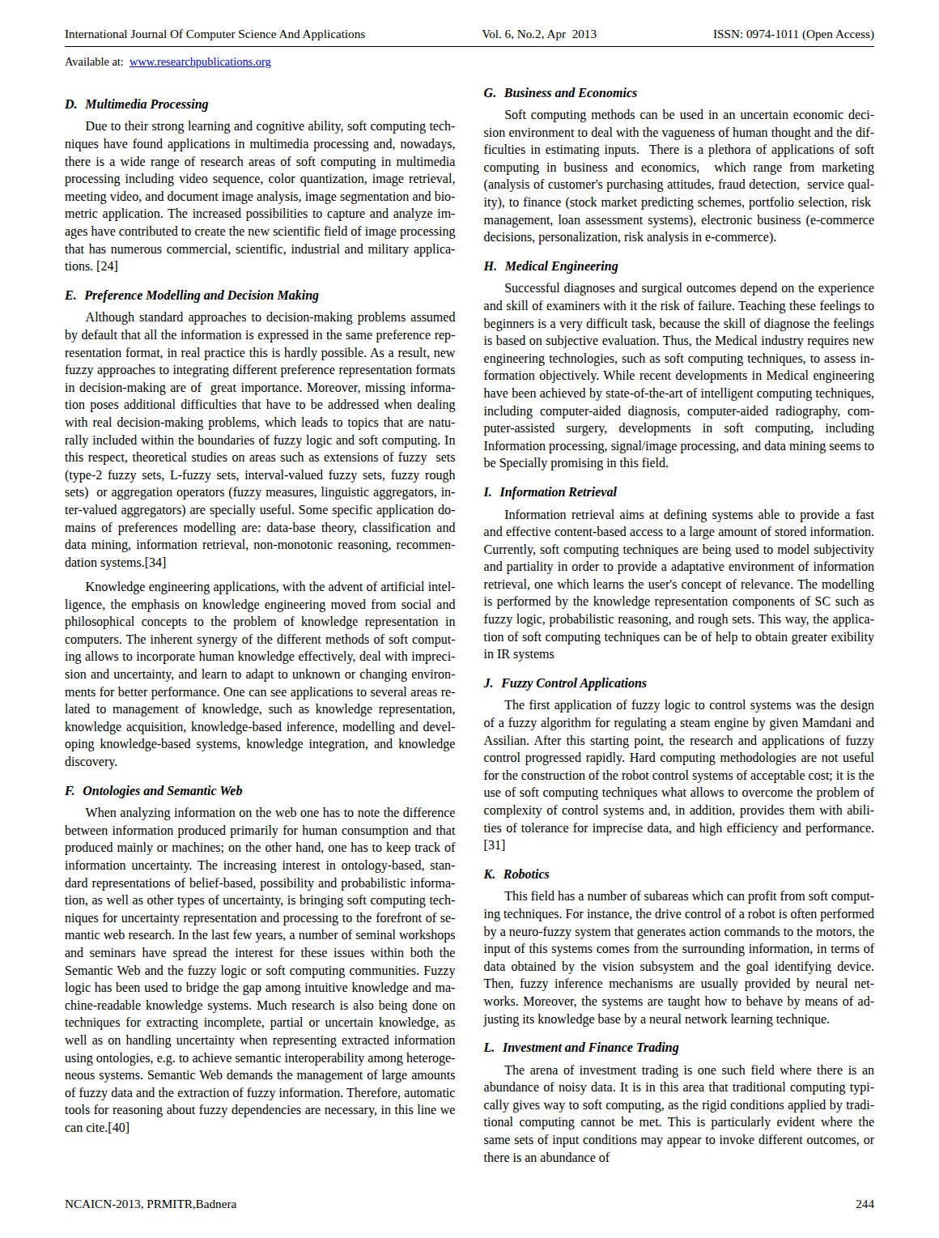International Journal Of Computer Science And Applications Vol. 6, No.2, Apr 2013 ISSN: 0974-1011 (Open Access)
Available at: www.researchpublications.org
D. Multimedia Processing
Due to their strong learning and cognitive ability, soft computing techniques have found applications in multimedia processing and, nowadays, there is a wide range of research areas of soft computing in multimedia processing including video sequence, color quantization, image retrieval, meeting video, and document image analysis, image segmentation and biometric application. The increased possibilities to capture and analyze images have contributed to create the new scientific field of image processing that has numerous commercial, scientific, industrial and military applications. [24]
E. Preference Modelling and Decision Making
Although standard approaches to decision-making problems assumed by default that all the information is expressed in the same preference representation format, in real practice this is hardly possible. As a result, new fuzzy approaches to integrating different preference representation formats in decision-making are of great importance. Moreover, missing information poses additional difficulties that have to be addressed when dealing with real decision-making problems, which leads to topics that are naturally included within the boundaries of fuzzy logic and soft computing. In this respect, theoretical studies on areas such as extensions of fuzzy sets (type-2 fuzzy sets, L-fuzzy sets, interval-valued fuzzy sets, fuzzy rough sets) or aggregation operators (fuzzy measures, linguistic aggregators, inter-valued aggregators) are specially useful. Some specific application domains of preferences modelling are: data-base theory, classification and data mining, information retrieval, non-monotonic reasoning, recommendation systems.[34]
Knowledge engineering applications, with the advent of artificial intelligence, the emphasis on knowledge engineering moved from social and philosophical concepts to the problem of knowledge representation in computers. The inherent synergy of the different methods of soft computing allows to incorporate human knowledge effectively, deal with imprecision and uncertainty, and learn to adapt to unknown or changing environments for better performance. One can see applications to several areas related to management of knowledge, such as knowledge representation, knowledge acquisition, knowledge-based inference, modelling and developing knowledge-based systems, knowledge integration, and knowledge discovery.
F. Ontologies and Semantic Web
When analyzing information on the web one has to note the difference between information produced primarily for human consumption and that produced mainly or machines; on the other hand, one has to keep track of information uncertainty. The increasing interest in ontology-based, standard representations of belief-based, possibility and probabilistic information, as well as other types of uncertainty, is bringing soft computing techniques for uncertainty representation and processing to the forefront of semantic web research. In the last few years, a number of seminal workshops and seminars have spread the interest for these issues within both the Semantic Web and the fuzzy logic or soft computing communities. Fuzzy logic has been used to bridge the gap among intuitive knowledge and machine-readable knowledge systems. Much research is also being done on techniques for extracting incomplete, partial or uncertain knowledge, as well as on handling uncertainty when representing extracted information using ontologies, e.g. to achieve semantic interoperability among heterogeneous systems. Semantic Web demands the management of large amounts of fuzzy data and the extraction of fuzzy information. Therefore, automatic tools for reasoning about fuzzy dependencies are necessary, in this line we can cite.[40]
G. Business and Economics
Soft computing methods can be used in an uncertain economic decision environment to deal with the vagueness of human thought and the difficulties in estimating inputs. There is a plethora of applications of soft computing in business and economics, which range from marketing (analysis of customer's purchasing attitudes, fraud detection, service quality), to finance (stock market predicting schemes, portfolio selection, risk management, loan assessment systems), electronic business (e-commerce decisions, personalization, risk analysis in e-commerce).
H. Medical Engineering
Successful diagnoses and surgical outcomes depend on the experience and skill of examiners with it the risk of failure. Teaching these feelings to beginners is a very difficult task, because the skill of diagnose the feelings is based on subjective evaluation. Thus, the Medical industry requires new engineering technologies, such as soft computing techniques, to assess information objectively. While recent developments in Medical engineering have been achieved by state-of-the-art of intelligent computing techniques, including computer-aided diagnosis, computer-aided radiography, computer-assisted surgery, developments in soft computing, including Information processing, signal/image processing, and data mining seems to be Specially promising in this field.
I. Information Retrieval
Information retrieval aims at defining systems able to provide a fast and effective content-based access to a large amount of stored information. Currently, soft computing techniques are being used to model subjectivity and partiality in order to provide a adaptative environment of information retrieval, one which learns the user's concept of relevance. The modelling is performed by the knowledge representation components of SC such as fuzzy logic, probabilistic reasoning, and rough sets. This way, the application of soft computing techniques can be of help to obtain greater exibility in IR systems
J. Fuzzy Control Applications
The first application of fuzzy logic to control systems was the design of a fuzzy algorithm for regulating a steam engine by given Mamdani and Assilian. After this starting point, the research and applications of fuzzy control progressed rapidly. Hard computing methodologies are not useful for the construction of the robot control systems of acceptable cost; it is the use of soft computing techniques what allows to overcome the problem of complexity of control systems and, in addition, provides them with abilities of tolerance for imprecise data, and high efficiency and performance.[31]
K. Robotics
This field has a number of subareas which can profit from soft computing techniques. For instance, the drive control of a robot is often performed by a neuro-fuzzy system that generates action commands to the motors, the input of this systems comes from the surrounding information, in terms of data obtained by the vision subsystem and the goal identifying device. Then, fuzzy inference mechanisms are usually provided by neural networks. Moreover, the systems are taught how to behave by means of adjusting its knowledge base by a neural network learning technique.
L. Investment and Finance Trading
The arena of investment trading is one such field where there is an abundance of noisy data. It is in this area that traditional computing typically gives way to soft computing, as the rigid conditions applied by traditional computing cannot be met. This is particularly evident where the same sets of input conditions may appear to invoke different outcomes, or there is an abundance of
NCAICN-2013, PRMITR,Badnera 244